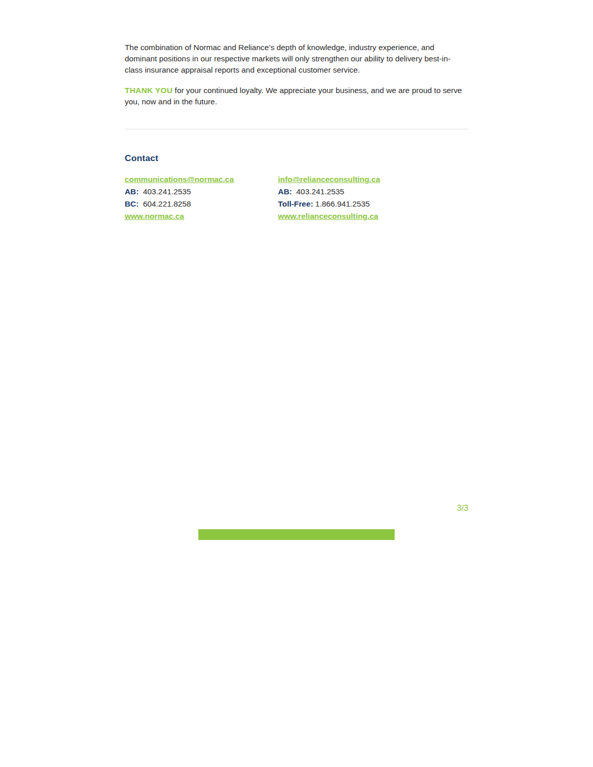The combination of Normac and Reliance’s depth of knowledge, industry experience, and dominant positions in our respective markets will only strengthen our ability to delivery best-in-class insurance appraisal reports and exceptional customer service.
THANK YOU for your continued loyalty. We appreciate your business, and we are proud to serve you, now and in the future.
Contact
| communications@normac.ca AB: 403.241.2535 BC: 604.221.8258 www.normac.ca | info@relianceconsulting.ca AB: 403.241.2535 Toll-Free: 1.866.941.2535 www.relianceconsulting.ca |
3/3